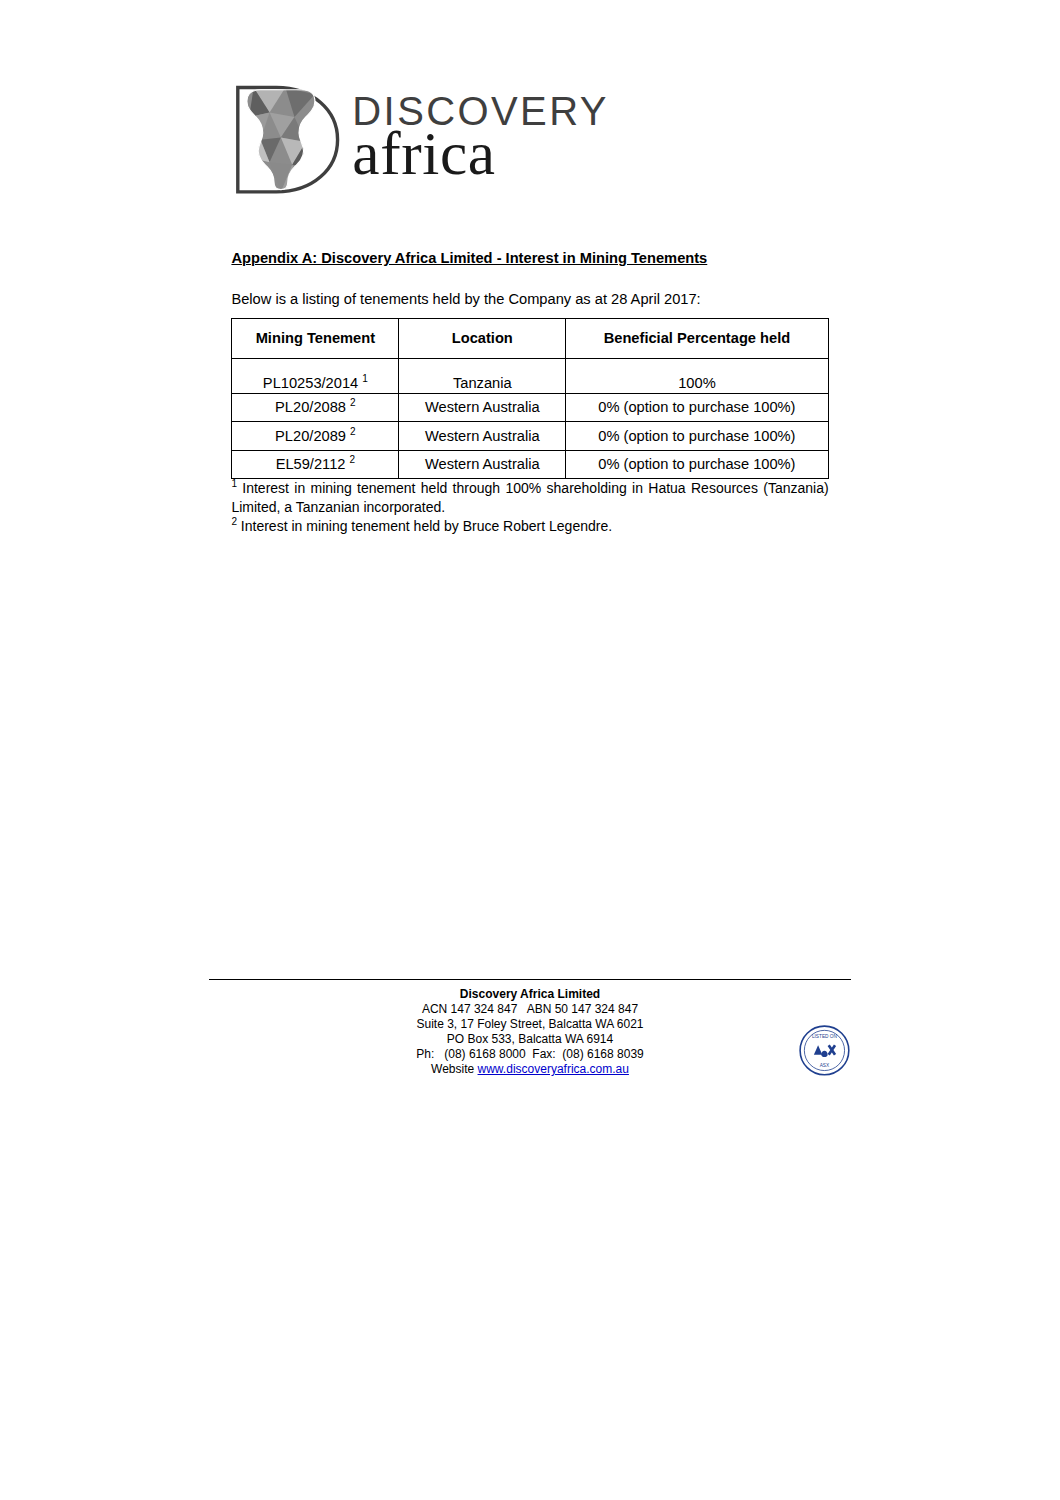DISCOVERY
africa
Appendix A: Discovery Africa Limited - Interest in Mining Tenements
Below is a listing of tenements held by the Company as at 28 April 2017:
| Mining Tenement | Location | Beneficial Percentage held |
| --- | --- | --- |
| PL10253/2014 1 | Tanzania | 100% |
| PL20/2088 2 | Western Australia | 0% (option to purchase 100%) |
| PL20/2089 2 | Western Australia | 0% (option to purchase 100%) |
| EL59/2112 2 | Western Australia | 0% (option to purchase 100%) |
1 Interest in mining tenement held through 100% shareholding in Hatua Resources (Tanzania) Limited, a Tanzanian incorporated.
2 Interest in mining tenement held by Bruce Robert Legendre.
Discovery Africa Limited
ACN 147 324 847 ABN 50 147 324 847
Suite 3, 17 Foley Street, Balcatta WA 6021
PO Box 533, Balcatta WA 6914
Ph: (08) 6168 8000 Fax: (08) 6168 8039
Website www.discoveryafrica.com.au
LISTED ON ASX